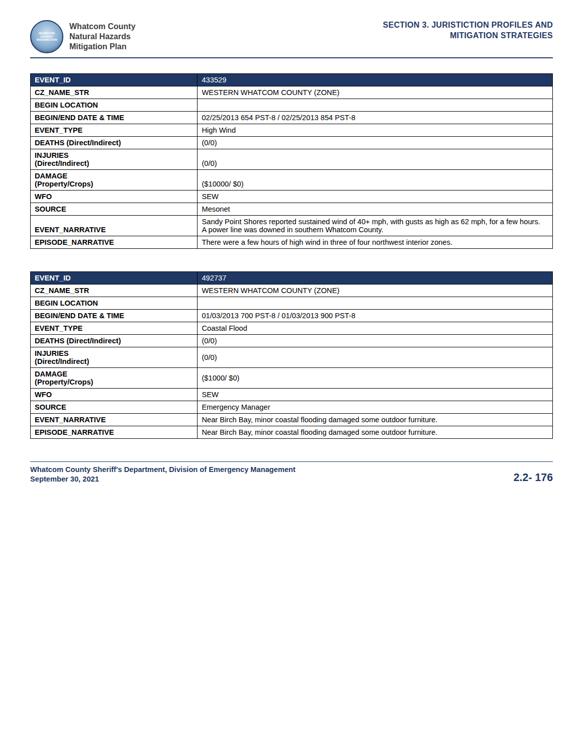WHATCOM
COUNTY
WASHINGTON
Whatcom County
Natural Hazards
Mitigation Plan
SECTION 3. JURISTICTION PROFILES AND
MITIGATION STRATEGIES
| EVENT_ID | 433529 |
| CZ_NAME_STR | WESTERN WHATCOM COUNTY (ZONE) |
| BEGIN LOCATION | |
| BEGIN/END DATE & TIME | 02/25/2013 654 PST-8 / 02/25/2013 854 PST-8 |
| EVENT_TYPE | High Wind |
| DEATHS (Direct/Indirect) | (0/0) |
| INJURIES (Direct/Indirect) | (0/0) |
| DAMAGE (Property/Crops) | ($10000/ $0) |
| WFO | SEW |
| SOURCE | Mesonet |
| EVENT_NARRATIVE | Sandy Point Shores reported sustained wind of 40+ mph, with gusts as high as 62 mph, for a few hours. A power line was downed in southern Whatcom County. |
| EPISODE_NARRATIVE | There were a few hours of high wind in three of four northwest interior zones. |
| EVENT_ID | 492737 |
| CZ_NAME_STR | WESTERN WHATCOM COUNTY (ZONE) |
| BEGIN LOCATION | |
| BEGIN/END DATE & TIME | 01/03/2013 700 PST-8 / 01/03/2013 900 PST-8 |
| EVENT_TYPE | Coastal Flood |
| DEATHS (Direct/Indirect) | (0/0) |
| INJURIES (Direct/Indirect) | (0/0) |
| DAMAGE (Property/Crops) | ($1000/ $0) |
| WFO | SEW |
| SOURCE | Emergency Manager |
| EVENT_NARRATIVE | Near Birch Bay, minor coastal flooding damaged some outdoor furniture. |
| EPISODE_NARRATIVE | Near Birch Bay, minor coastal flooding damaged some outdoor furniture. |
Whatcom County Sheriff's Department, Division of Emergency Management
September 30, 2021
2.2- 176